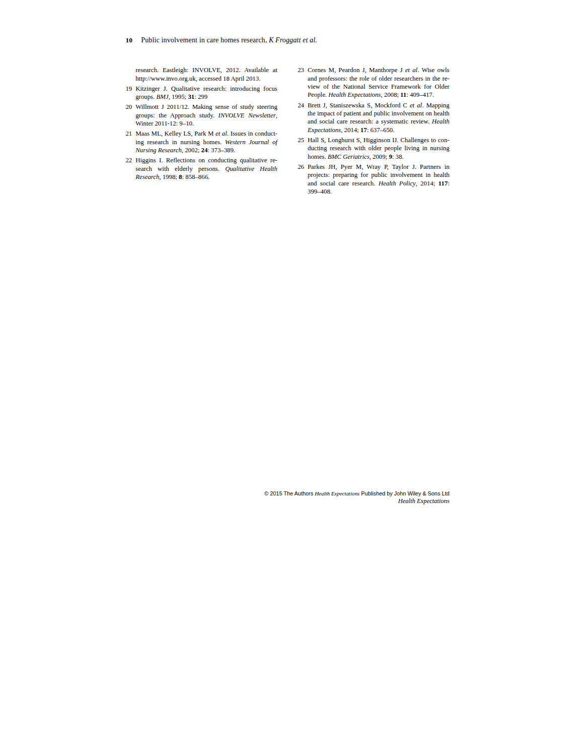10 Public involvement in care homes research, K Froggatt et al.
research. Eastleigh: INVOLVE, 2012. Available at http://www.invo.org.uk, accessed 18 April 2013.
19 Kitzinger J. Qualitative research: introducing focus groups. BMJ, 1995; 31: 299
20 Willmott J 2011/12. Making sense of study steering groups: the Approach study. INVOLVE Newsletter, Winter 2011-12: 9–10.
21 Maas ML, Kelley LS, Park M et al. Issues in conducting research in nursing homes. Western Journal of Nursing Research, 2002; 24: 373–389.
22 Higgins I. Reflections on conducting qualitative research with elderly persons. Qualitative Health Research, 1998; 8: 858–866.
23 Cornes M, Peardon J, Manthorpe J et al. Wise owls and professors: the role of older researchers in the review of the National Service Framework for Older People. Health Expectations, 2008; 11: 409–417.
24 Brett J, Staniszewska S, Mockford C et al. Mapping the impact of patient and public involvement on health and social care research: a systematic review. Health Expectations, 2014; 17: 637–650.
25 Hall S, Longhurst S, Higginson IJ. Challenges to conducting research with older people living in nursing homes. BMC Geriatrics, 2009; 9: 38.
26 Parkes JH, Pyer M, Wray P, Taylor J. Partners in projects: preparing for public involvement in health and social care research. Health Policy, 2014; 117: 399–408.
© 2015 The Authors Health Expectations Published by John Wiley & Sons Ltd
Health Expectations